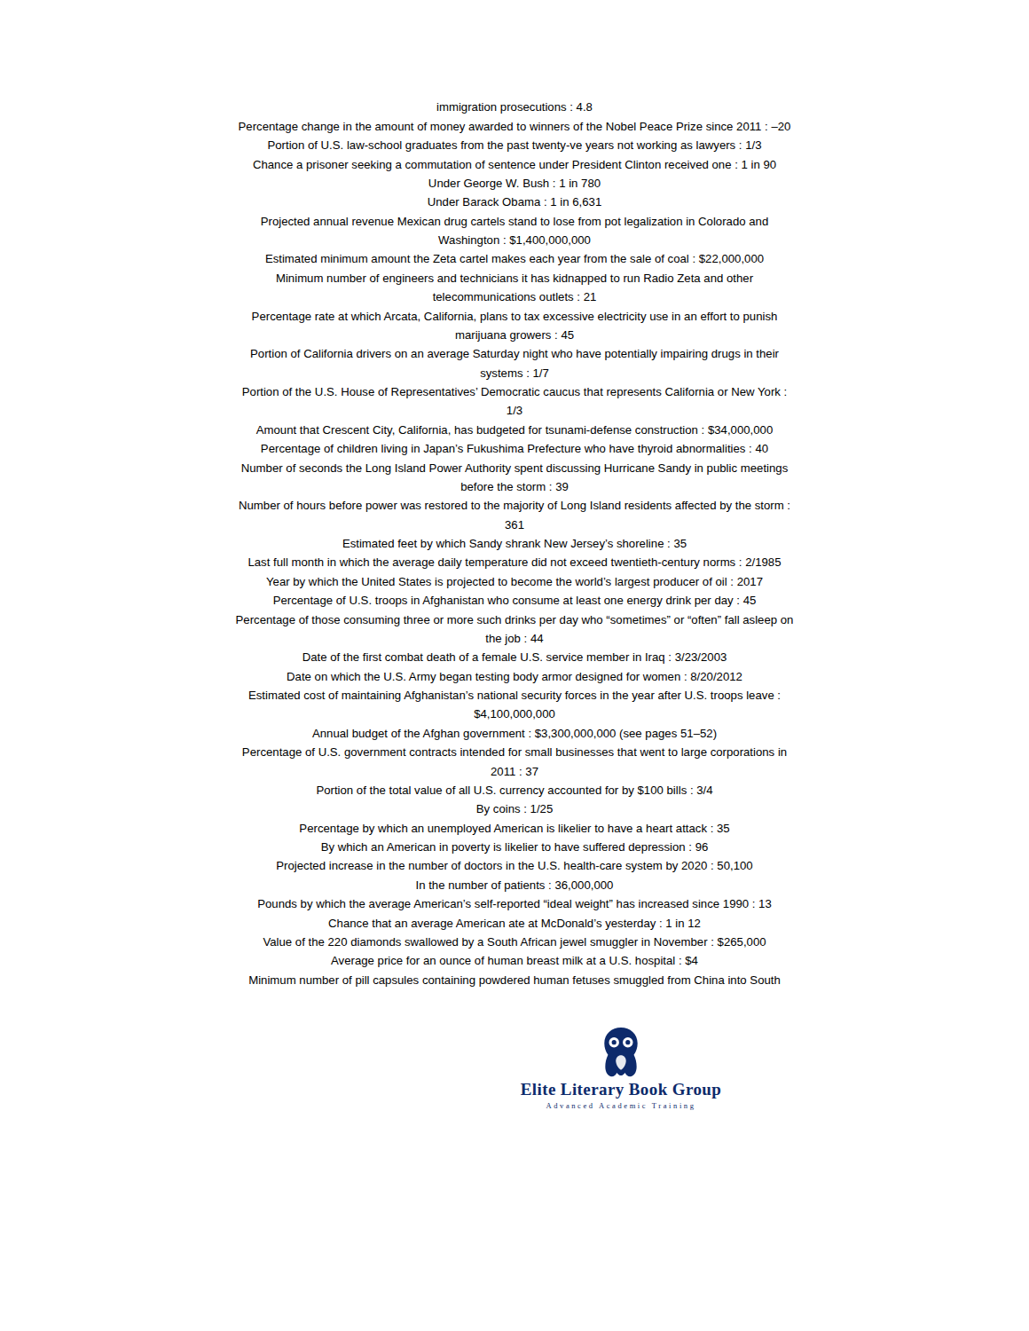immigration prosecutions : 4.8
Percentage change in the amount of money awarded to winners of the Nobel Peace Prize since 2011 : –20
Portion of U.S. law-school graduates from the past twenty-ve years not working as lawyers : 1/3
Chance a prisoner seeking a commutation of sentence under President Clinton received one : 1 in 90
Under George W. Bush : 1 in 780
Under Barack Obama : 1 in 6,631
Projected annual revenue Mexican drug cartels stand to lose from pot legalization in Colorado and Washington : $1,400,000,000
Estimated minimum amount the Zeta cartel makes each year from the sale of coal : $22,000,000
Minimum number of engineers and technicians it has kidnapped to run Radio Zeta and other telecommunications outlets : 21
Percentage rate at which Arcata, California, plans to tax excessive electricity use in an effort to punish marijuana growers : 45
Portion of California drivers on an average Saturday night who have potentially impairing drugs in their systems : 1/7
Portion of the U.S. House of Representatives’ Democratic caucus that represents California or New York : 1/3
Amount that Crescent City, California, has budgeted for tsunami-defense construction : $34,000,000
Percentage of children living in Japan’s Fukushima Prefecture who have thyroid abnormalities : 40
Number of seconds the Long Island Power Authority spent discussing Hurricane Sandy in public meetings before the storm : 39
Number of hours before power was restored to the majority of Long Island residents affected by the storm : 361
Estimated feet by which Sandy shrank New Jersey’s shoreline : 35
Last full month in which the average daily temperature did not exceed twentieth-century norms : 2/1985
Year by which the United States is projected to become the world’s largest producer of oil : 2017
Percentage of U.S. troops in Afghanistan who consume at least one energy drink per day : 45
Percentage of those consuming three or more such drinks per day who “sometimes” or “often” fall asleep on the job : 44
Date of the first combat death of a female U.S. service member in Iraq : 3/23/2003
Date on which the U.S. Army began testing body armor designed for women : 8/20/2012
Estimated cost of maintaining Afghanistan’s national security forces in the year after U.S. troops leave : $4,100,000,000
Annual budget of the Afghan government : $3,300,000,000 (see pages 51–52)
Percentage of U.S. government contracts intended for small businesses that went to large corporations in 2011 : 37
Portion of the total value of all U.S. currency accounted for by $100 bills : 3/4
By coins : 1/25
Percentage by which an unemployed American is likelier to have a heart attack : 35
By which an American in poverty is likelier to have suffered depression : 96
Projected increase in the number of doctors in the U.S. health-care system by 2020 : 50,100
In the number of patients : 36,000,000
Pounds by which the average American’s self-reported “ideal weight” has increased since 1990 : 13
Chance that an average American ate at McDonald’s yesterday : 1 in 12
Value of the 220 diamonds swallowed by a South African jewel smuggler in November : $265,000
Average price for an ounce of human breast milk at a U.S. hospital : $4
Minimum number of pill capsules containing powdered human fetuses smuggled from China into South
Elite Literary Book Group
Advanced Academic Training